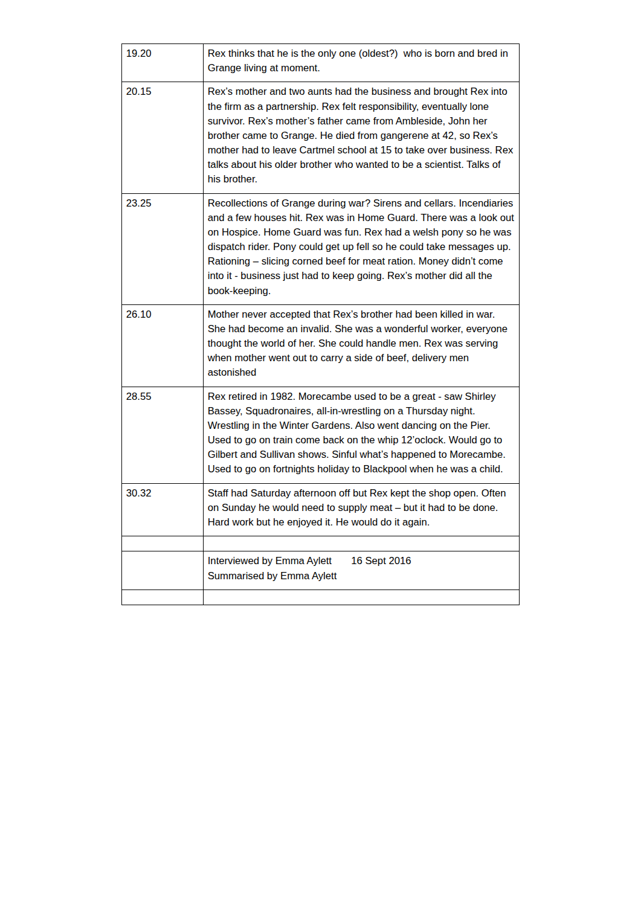| 19.20 | Rex thinks that he is the only one (oldest?) who is born and bred in Grange living at moment. |
| 20.15 | Rex’s mother and two aunts had the business and brought Rex into the firm as a partnership. Rex felt responsibility, eventually lone survivor. Rex’s mother’s father came from Ambleside, John her brother came to Grange. He died from gangerene at 42, so Rex’s mother had to leave Cartmel school at 15 to take over business. Rex talks about his older brother who wanted to be a scientist. Talks of his brother. |
| 23.25 | Recollections of Grange during war? Sirens and cellars. Incendiaries and a few houses hit. Rex was in Home Guard. There was a look out on Hospice. Home Guard was fun. Rex had a welsh pony so he was dispatch rider. Pony could get up fell so he could take messages up. Rationing – slicing corned beef for meat ration. Money didn’t come into it - business just had to keep going. Rex’s mother did all the book-keeping. |
| 26.10 | Mother never accepted that Rex’s brother had been killed in war. She had become an invalid. She was a wonderful worker, everyone thought the world of her. She could handle men. Rex was serving when mother went out to carry a side of beef, delivery men astonished |
| 28.55 | Rex retired in 1982. Morecambe used to be a great - saw Shirley Bassey, Squadronaires, all-in-wrestling on a Thursday night. Wrestling in the Winter Gardens. Also went dancing on the Pier. Used to go on train come back on the whip 12’oclock. Would go to Gilbert and Sullivan shows. Sinful what’s happened to Morecambe. Used to go on fortnights holiday to Blackpool when he was a child. |
| 30.32 | Staff had Saturday afternoon off but Rex kept the shop open. Often on Sunday he would need to supply meat – but it had to be done. Hard work but he enjoyed it. He would do it again. |
| | Interviewed by Emma Aylett 16 Sept 2016 Summarised by Emma Aylett |